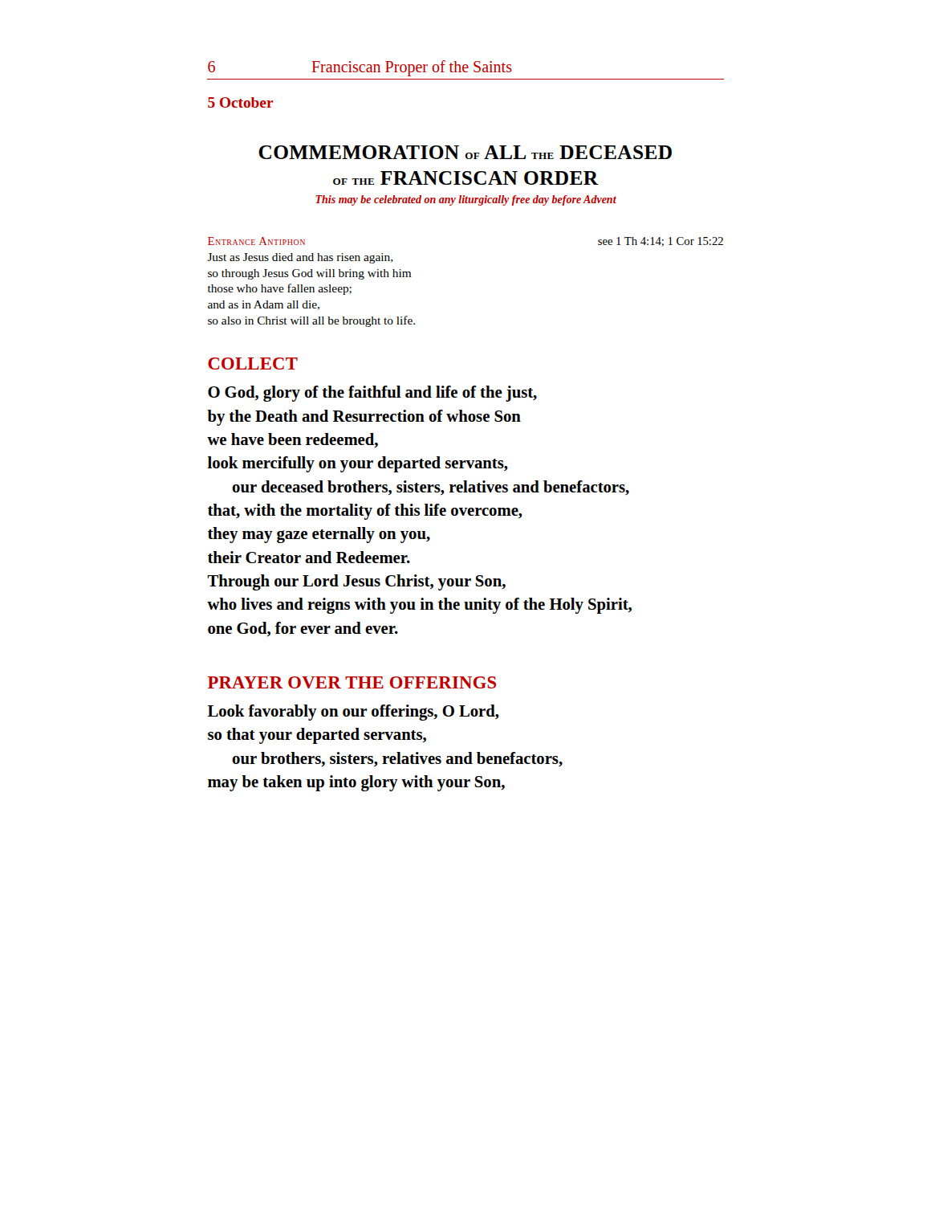6 Franciscan Proper of the Saints
5 October
COMMEMORATION of ALL the DECEASED
of the FRANCISCAN ORDER
This may be celebrated on any liturgically free day before Advent
Entrance Antiphon see 1 Th 4:14; 1 Cor 15:22
Just as Jesus died and has risen again,
so through Jesus God will bring with him
those who have fallen asleep;
and as in Adam all die,
so also in Christ will all be brought to life.
COLLECT
O God, glory of the faithful and life of the just,
by the Death and Resurrection of whose Son
we have been redeemed,
look mercifully on your departed servants,
our deceased brothers, sisters, relatives and benefactors,
that, with the mortality of this life overcome,
they may gaze eternally on you,
their Creator and Redeemer.
Through our Lord Jesus Christ, your Son,
who lives and reigns with you in the unity of the Holy Spirit,
one God, for ever and ever.
PRAYER OVER THE OFFERINGS
Look favorably on our offerings, O Lord,
so that your departed servants,
our brothers, sisters, relatives and benefactors,
may be taken up into glory with your Son,